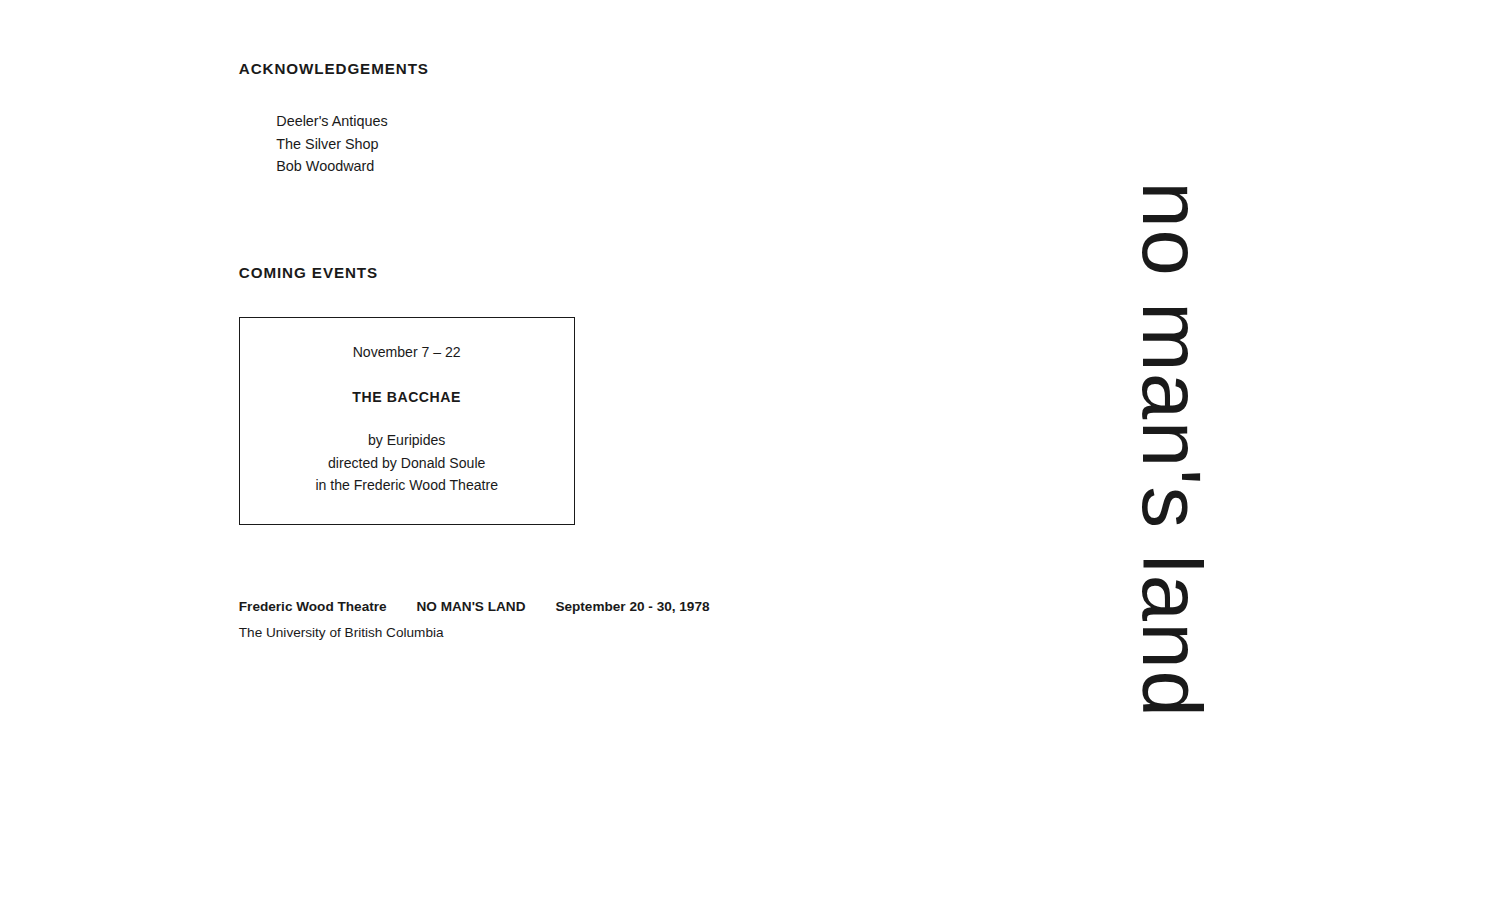Acknowledgements
Deeler's Antiques
The Silver Shop
Bob Woodward
Coming Events
November 7 – 22
The Bacchae
by Euripides
directed by Donald Soule
in the Frederic Wood Theatre
Frederic Wood Theatre NO MAN'S LAND September 20 - 30, 1978
The University of British Columbia
no man's land